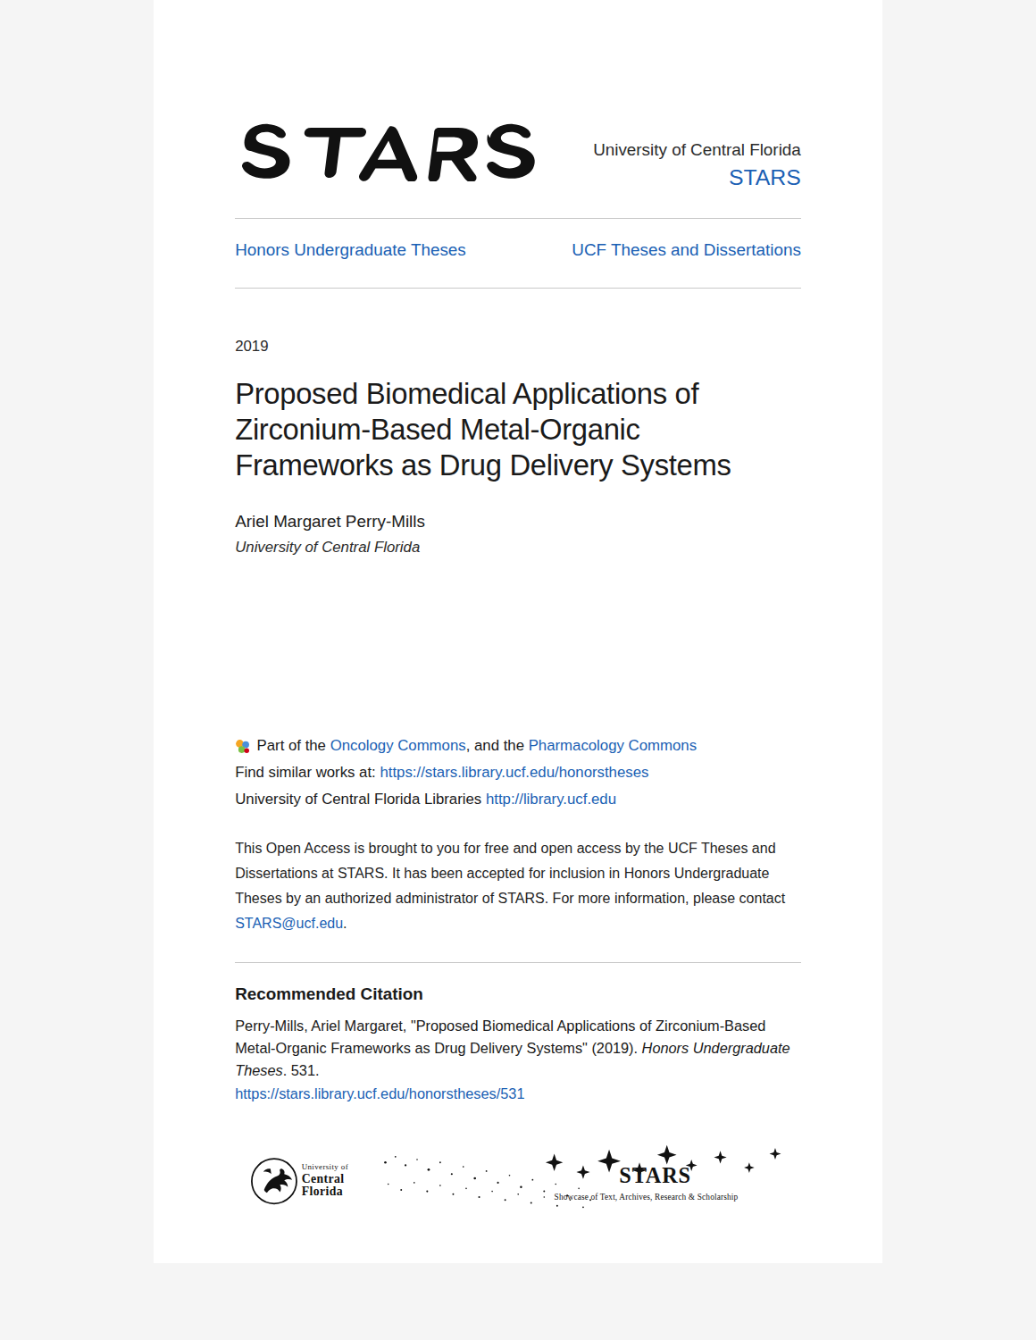STARS
University of Central Florida
STARS
Honors Undergraduate Theses UCF Theses and Dissertations
2019
Proposed Biomedical Applications of Zirconium-Based Metal-Organic Frameworks as Drug Delivery Systems
Ariel Margaret Perry-Mills
University of Central Florida
bepress Part of the Oncology Commons, and the Pharmacology Commons
Find similar works at: https://stars.library.ucf.edu/honorstheses
University of Central Florida Libraries http://library.ucf.edu
This Open Access is brought to you for free and open access by the UCF Theses and Dissertations at STARS. It has been accepted for inclusion in Honors Undergraduate Theses by an authorized administrator of STARS. For more information, please contact STARS@ucf.edu.
Recommended Citation
Perry-Mills, Ariel Margaret, "Proposed Biomedical Applications of Zirconium-Based Metal-Organic Frameworks as Drug Delivery Systems" (2019). Honors Undergraduate Theses. 531.
https://stars.library.ucf.edu/honorstheses/531
UCF and STARS footer University of Central Florida STARS Showcase of Text, Archives, Research & Scholarship